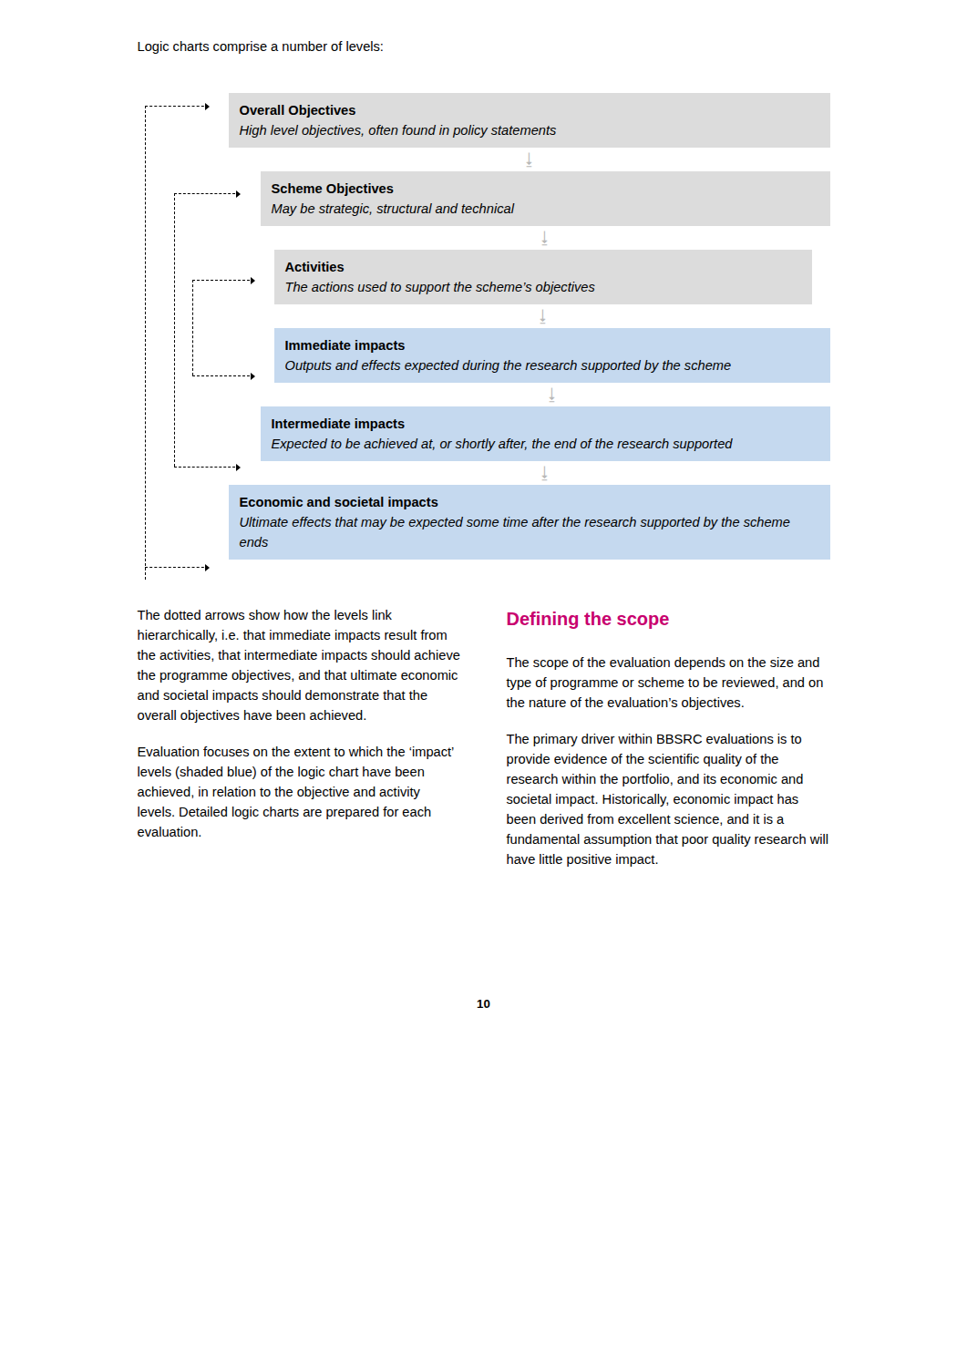Logic charts comprise a number of levels:
Overall Objectives High level objectives, often found in policy statements
⭳
Scheme Objectives May be strategic, structural and technical
⭳
Activities The actions used to support the scheme’s objectives
⭳
Immediate impacts Outputs and effects expected during the research supported by the scheme
⭳
Intermediate impacts Expected to be achieved at, or shortly after, the end of the research supported
⭳
Economic and societal impacts Ultimate effects that may be expected some time after the research supported by the scheme ends
The dotted arrows show how the levels link hierarchically, i.e. that immediate impacts result from the activities, that intermediate impacts should achieve the programme objectives, and that ultimate economic and societal impacts should demonstrate that the overall objectives have been achieved.
Evaluation focuses on the extent to which the ‘impact’ levels (shaded blue) of the logic chart have been achieved, in relation to the objective and activity levels. Detailed logic charts are prepared for each evaluation.
Defining the scope
The scope of the evaluation depends on the size and type of programme or scheme to be reviewed, and on the nature of the evaluation’s objectives.
The primary driver within BBSRC evaluations is to provide evidence of the scientific quality of the research within the portfolio, and its economic and societal impact. Historically, economic impact has been derived from excellent science, and it is a fundamental assumption that poor quality research will have little positive impact.
10